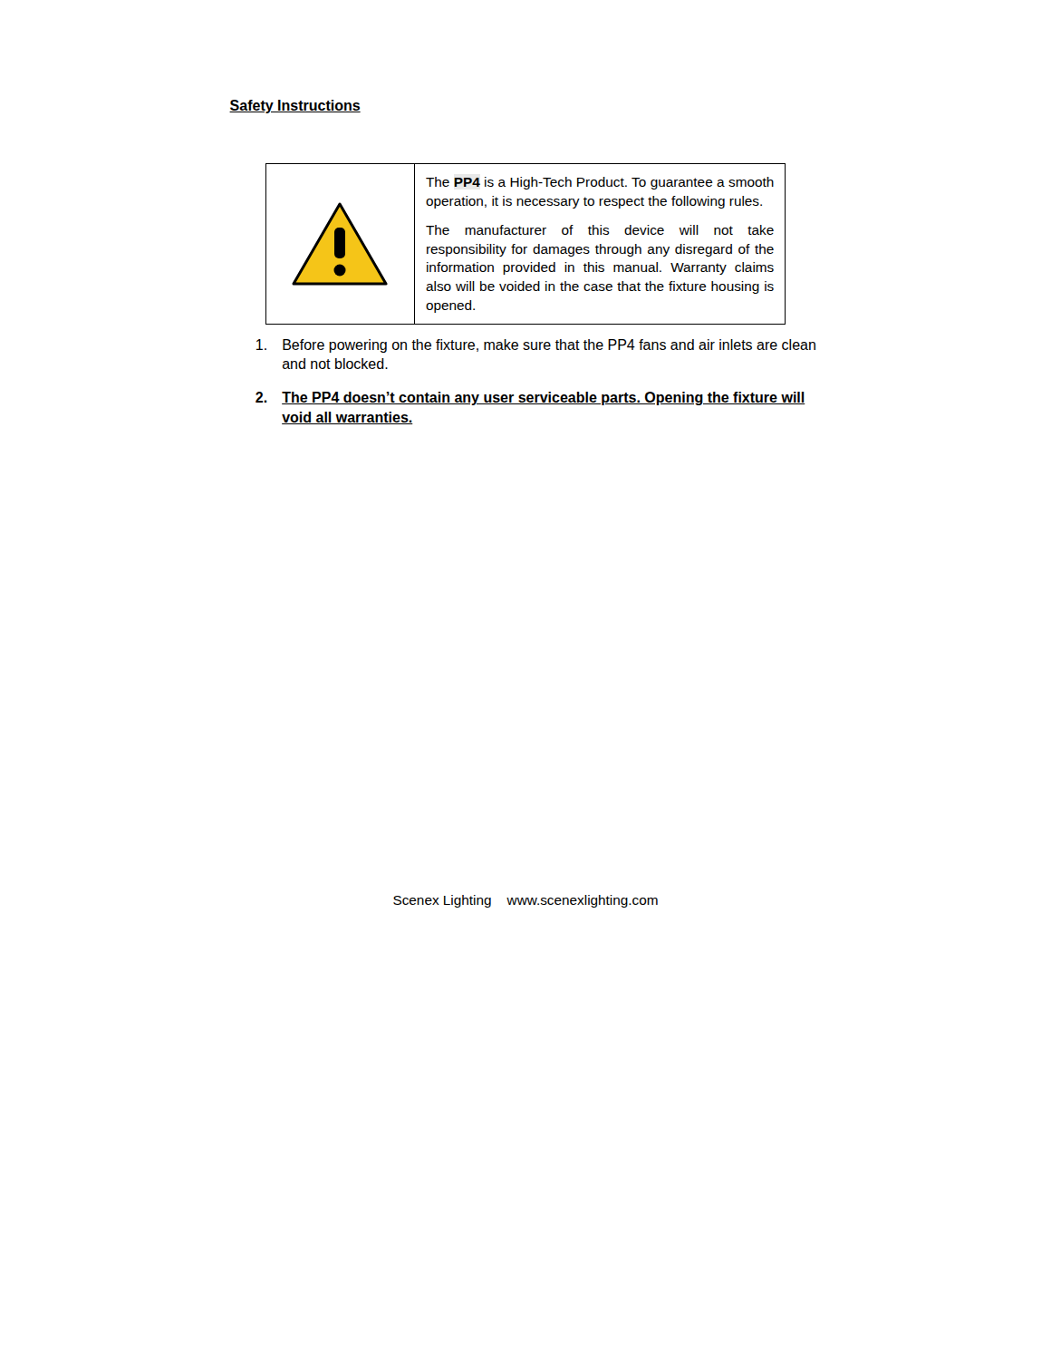Safety Instructions
| | The PP4 is a High-Tech Product. To guarantee a smooth operation, it is necessary to respect the following rules. The manufacturer of this device will not take responsibility for damages through any disregard of the information provided in this manual. Warranty claims also will be voided in the case that the fixture housing is opened. |
Before powering on the fixture, make sure that the PP4 fans and air inlets are clean and not blocked.
The PP4 doesn’t contain any user serviceable parts. Opening the fixture will void all warranties.
Scenex Lighting www.scenexlighting.com